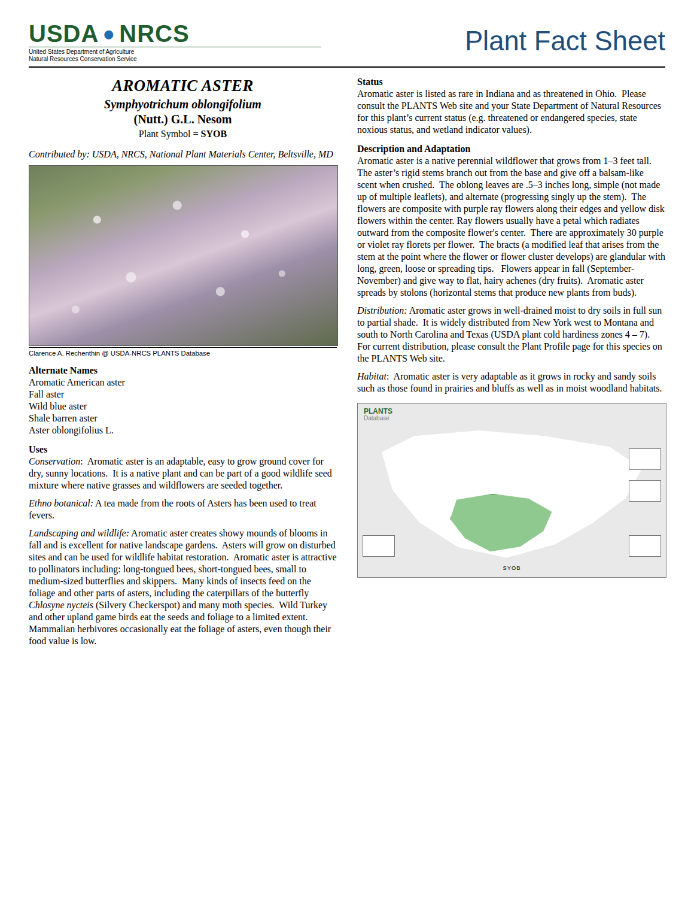USDA●NRCS
United States Department of Agriculture
Natural Resources Conservation Service
Plant Fact Sheet
AROMATIC ASTER Symphyotrichum oblongifolium (Nutt.) G.L. Nesom Plant Symbol = SYOB
Contributed by: USDA, NRCS, National Plant Materials Center, Beltsville, MD
Clarence A. Rechenthin @ USDA-NRCS PLANTS Database
Alternate Names
Aromatic American aster
Fall aster
Wild blue aster
Shale barren aster
Aster oblongifolius L.
Uses
Conservation: Aromatic aster is an adaptable, easy to grow ground cover for dry, sunny locations. It is a native plant and can be part of a good wildlife seed mixture where native grasses and wildflowers are seeded together.
Ethno botanical: A tea made from the roots of Asters has been used to treat fevers.
Landscaping and wildlife: Aromatic aster creates showy mounds of blooms in fall and is excellent for native landscape gardens. Asters will grow on disturbed sites and can be used for wildlife habitat restoration. Aromatic aster is attractive to pollinators including: long-tongued bees, short-tongued bees, small to medium-sized butterflies and skippers. Many kinds of insects feed on the foliage and other parts of asters, including the caterpillars of the butterfly Chlosyne nycteis (Silvery Checkerspot) and many moth species. Wild Turkey and other upland game birds eat the seeds and foliage to a limited extent. Mammalian herbivores occasionally eat the foliage of asters, even though their food value is low.
Status
Aromatic aster is listed as rare in Indiana and as threatened in Ohio. Please consult the PLANTS Web site and your State Department of Natural Resources for this plant’s current status (e.g. threatened or endangered species, state noxious status, and wetland indicator values).
Description and Adaptation
Aromatic aster is a native perennial wildflower that grows from 1–3 feet tall. The aster’s rigid stems branch out from the base and give off a balsam-like scent when crushed. The oblong leaves are .5–3 inches long, simple (not made up of multiple leaflets), and alternate (progressing singly up the stem). The flowers are composite with purple ray flowers along their edges and yellow disk flowers within the center. Ray flowers usually have a petal which radiates outward from the composite flower's center. There are approximately 30 purple or violet ray florets per flower. The bracts (a modified leaf that arises from the stem at the point where the flower or flower cluster develops) are glandular with long, green, loose or spreading tips. Flowers appear in fall (September-November) and give way to flat, hairy achenes (dry fruits). Aromatic aster spreads by stolons (horizontal stems that produce new plants from buds).
Distribution: Aromatic aster grows in well-drained moist to dry soils in full sun to partial shade. It is widely distributed from New York west to Montana and south to North Carolina and Texas (USDA plant cold hardiness zones 4 – 7). For current distribution, please consult the Plant Profile page for this species on the PLANTS Web site.
Habitat: Aromatic aster is very adaptable as it grows in rocky and sandy soils such as those found in prairies and bluffs as well as in moist woodland habitats.
PLANTSDatabase
SYOB